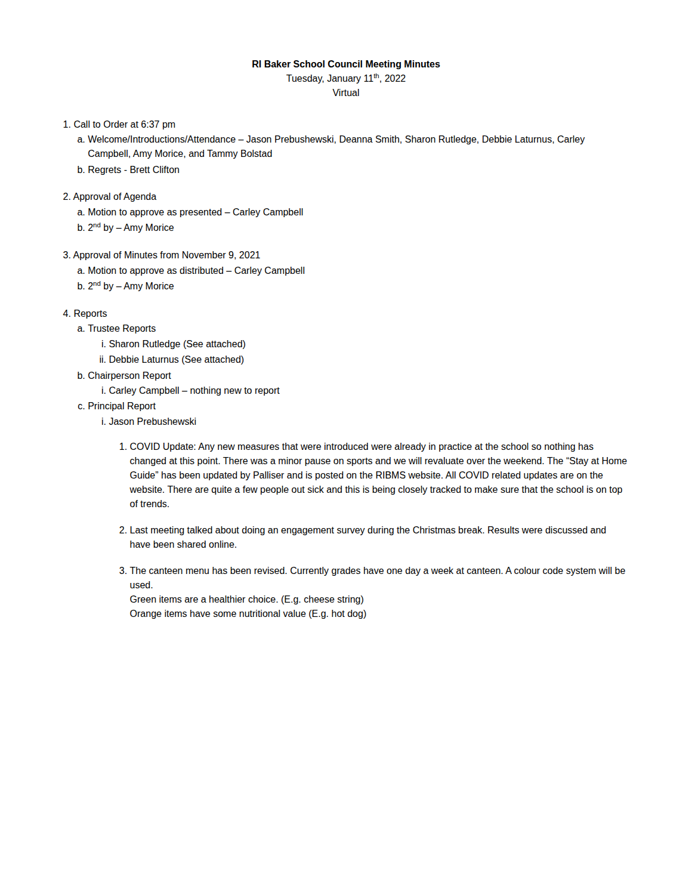RI Baker School Council Meeting Minutes
Tuesday, January 11th, 2022
Virtual
1. Call to Order at 6:37 pm
Welcome/Introductions/Attendance – Jason Prebushewski, Deanna Smith, Sharon Rutledge, Debbie Laturnus, Carley Campbell, Amy Morice, and Tammy Bolstad
Regrets - Brett Clifton
2. Approval of Agenda
Motion to approve as presented – Carley Campbell
2nd by – Amy Morice
3. Approval of Minutes from November 9, 2021
Motion to approve as distributed – Carley Campbell
2nd by – Amy Morice
4. Reports
Trustee Reports
Sharon Rutledge (See attached)
Debbie Laturnus (See attached)
Chairperson Report
Carley Campbell – nothing new to report
Principal Report
Jason Prebushewski
COVID Update: Any new measures that were introduced were already in practice at the school so nothing has changed at this point. There was a minor pause on sports and we will revaluate over the weekend. The “Stay at Home Guide” has been updated by Palliser and is posted on the RIBMS website. All COVID related updates are on the website. There are quite a few people out sick and this is being closely tracked to make sure that the school is on top of trends.
Last meeting talked about doing an engagement survey during the Christmas break. Results were discussed and have been shared online.
The canteen menu has been revised. Currently grades have one day a week at canteen. A colour code system will be used. Green items are a healthier choice. (E.g. cheese string) Orange items have some nutritional value (E.g. hot dog)